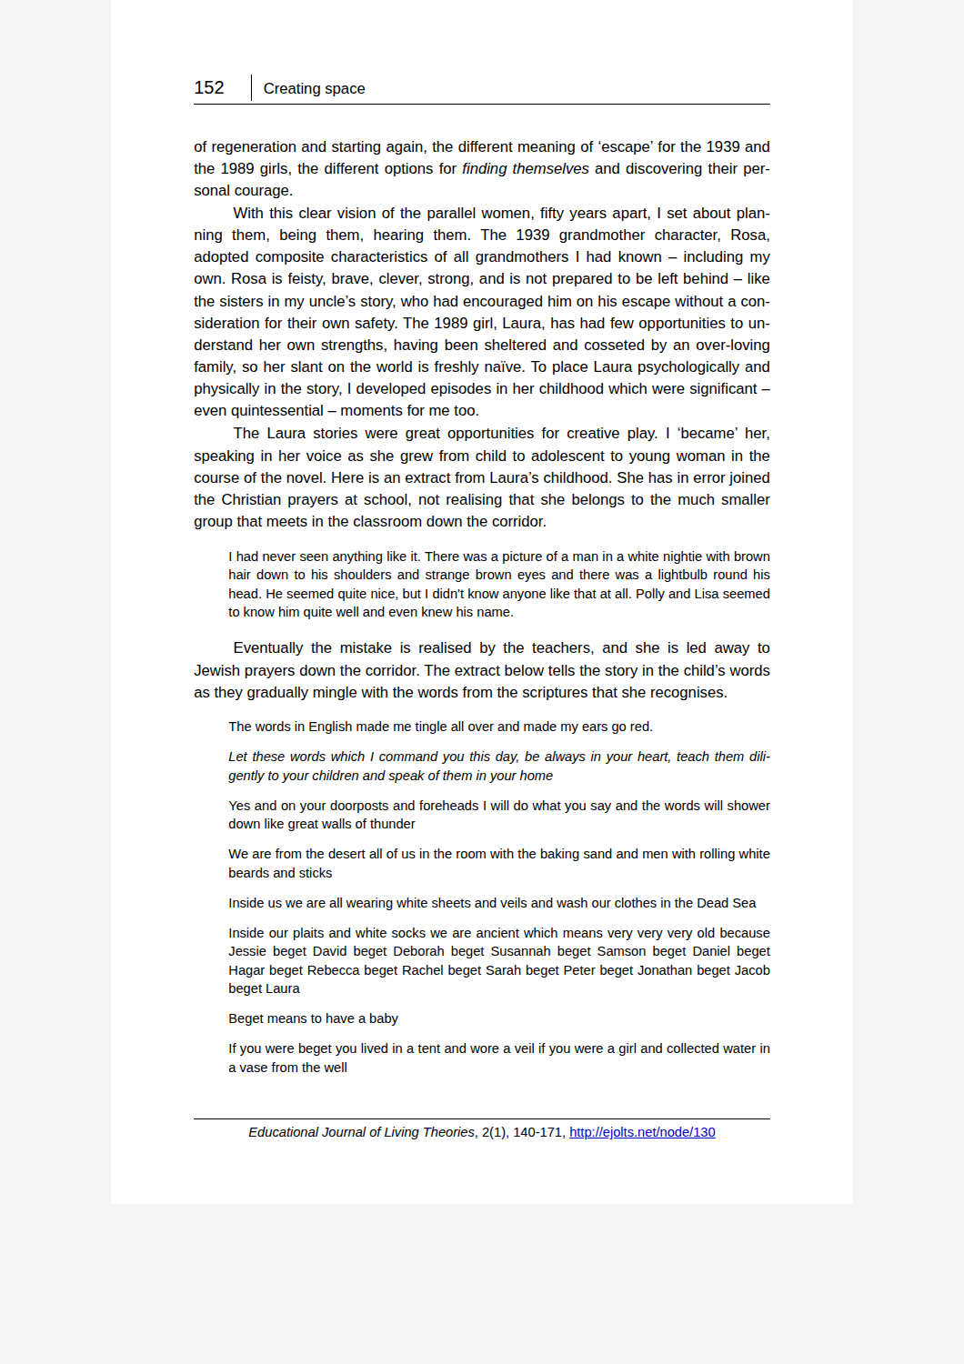152 Creating space
of regeneration and starting again, the different meaning of ‘escape’ for the 1939 and the 1989 girls, the different options for finding themselves and discovering their personal courage.
With this clear vision of the parallel women, fifty years apart, I set about planning them, being them, hearing them. The 1939 grandmother character, Rosa, adopted composite characteristics of all grandmothers I had known – including my own. Rosa is feisty, brave, clever, strong, and is not prepared to be left behind – like the sisters in my uncle’s story, who had encouraged him on his escape without a consideration for their own safety. The 1989 girl, Laura, has had few opportunities to understand her own strengths, having been sheltered and cosseted by an over-loving family, so her slant on the world is freshly naïve. To place Laura psychologically and physically in the story, I developed episodes in her childhood which were significant – even quintessential – moments for me too.
The Laura stories were great opportunities for creative play. I ‘became’ her, speaking in her voice as she grew from child to adolescent to young woman in the course of the novel. Here is an extract from Laura’s childhood. She has in error joined the Christian prayers at school, not realising that she belongs to the much smaller group that meets in the classroom down the corridor.
I had never seen anything like it. There was a picture of a man in a white nightie with brown hair down to his shoulders and strange brown eyes and there was a lightbulb round his head. He seemed quite nice, but I didn't know anyone like that at all. Polly and Lisa seemed to know him quite well and even knew his name.
Eventually the mistake is realised by the teachers, and she is led away to Jewish prayers down the corridor. The extract below tells the story in the child’s words as they gradually mingle with the words from the scriptures that she recognises.
The words in English made me tingle all over and made my ears go red.
Let these words which I command you this day, be always in your heart, teach them diligently to your children and speak of them in your home
Yes and on your doorposts and foreheads I will do what you say and the words will shower down like great walls of thunder
We are from the desert all of us in the room with the baking sand and men with rolling white beards and sticks
Inside us we are all wearing white sheets and veils and wash our clothes in the Dead Sea
Inside our plaits and white socks we are ancient which means very very very old because Jessie beget David beget Deborah beget Susannah beget Samson beget Daniel beget Hagar beget Rebecca beget Rachel beget Sarah beget Peter beget Jonathan beget Jacob beget Laura
Beget means to have a baby
If you were beget you lived in a tent and wore a veil if you were a girl and collected water in a vase from the well
Educational Journal of Living Theories, 2(1), 140-171, http://ejolts.net/node/130